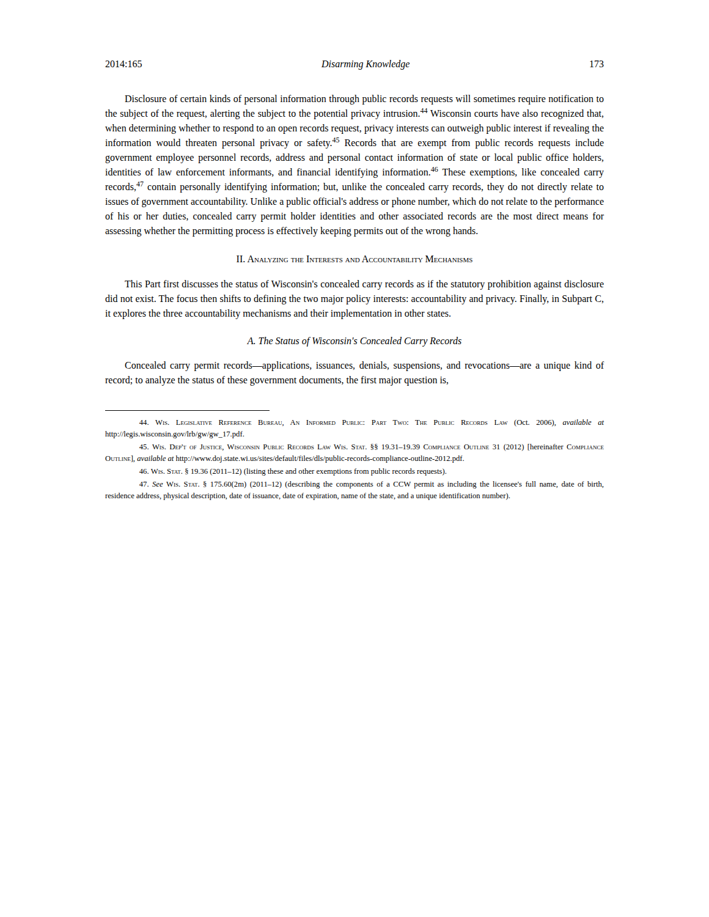2014:165 Disarming Knowledge 173
Disclosure of certain kinds of personal information through public records requests will sometimes require notification to the subject of the request, alerting the subject to the potential privacy intrusion.44 Wisconsin courts have also recognized that, when determining whether to respond to an open records request, privacy interests can outweigh public interest if revealing the information would threaten personal privacy or safety.45 Records that are exempt from public records requests include government employee personnel records, address and personal contact information of state or local public office holders, identities of law enforcement informants, and financial identifying information.46 These exemptions, like concealed carry records,47 contain personally identifying information; but, unlike the concealed carry records, they do not directly relate to issues of government accountability. Unlike a public official's address or phone number, which do not relate to the performance of his or her duties, concealed carry permit holder identities and other associated records are the most direct means for assessing whether the permitting process is effectively keeping permits out of the wrong hands.
II. Analyzing the Interests and Accountability Mechanisms
This Part first discusses the status of Wisconsin's concealed carry records as if the statutory prohibition against disclosure did not exist. The focus then shifts to defining the two major policy interests: accountability and privacy. Finally, in Subpart C, it explores the three accountability mechanisms and their implementation in other states.
A. The Status of Wisconsin's Concealed Carry Records
Concealed carry permit records—applications, issuances, denials, suspensions, and revocations—are a unique kind of record; to analyze the status of these government documents, the first major question is,
44. Wis. Legislative Reference Bureau, An Informed Public: Part Two: The Public Records Law (Oct. 2006), available at http://legis.wisconsin.gov/lrb/gw/gw_17.pdf.
45. Wis. Dep't of Justice, Wisconsin Public Records Law Wis. Stat. §§ 19.31–19.39 Compliance Outline 31 (2012) [hereinafter Compliance Outline], available at http://www.doj.state.wi.us/sites/default/files/dls/public-records-compliance-outline-2012.pdf.
46. Wis. Stat. § 19.36 (2011–12) (listing these and other exemptions from public records requests).
47. See Wis. Stat. § 175.60(2m) (2011–12) (describing the components of a CCW permit as including the licensee's full name, date of birth, residence address, physical description, date of issuance, date of expiration, name of the state, and a unique identification number).